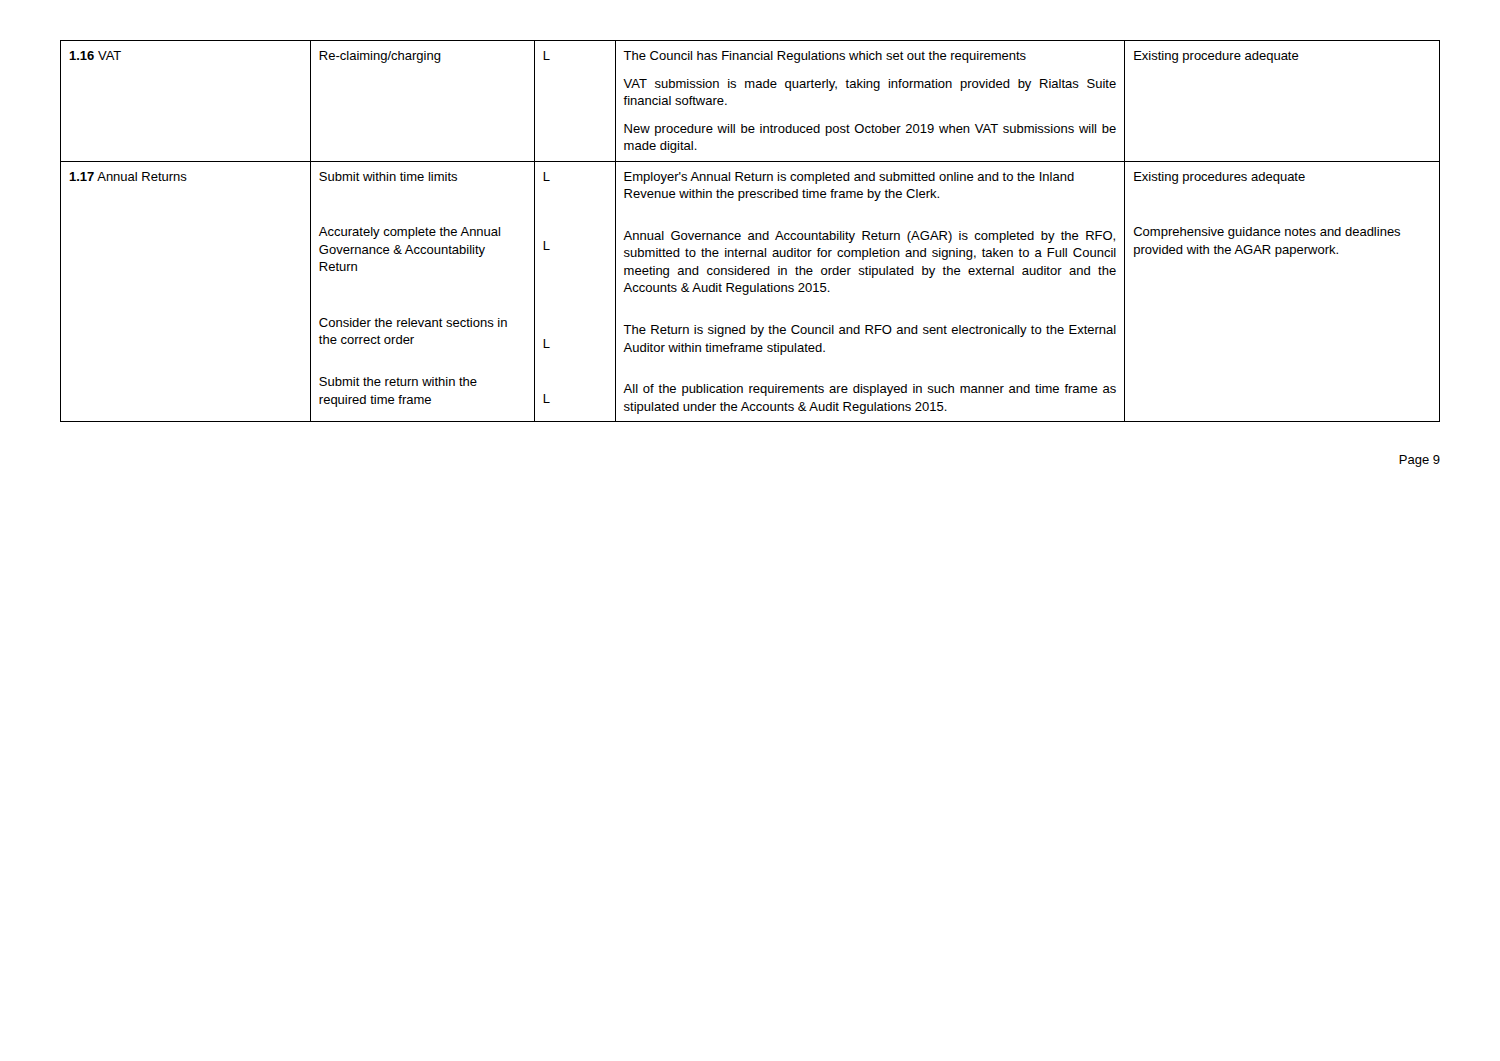| 1.16 VAT | Re-claiming/charging | L | The Council has Financial Regulations which set out the requirements VAT submission is made quarterly, taking information provided by Rialtas Suite financial software. New procedure will be introduced post October 2019 when VAT submissions will be made digital. | Existing procedure adequate |
| 1.17 Annual Returns | Submit within time limits Accurately complete the Annual Governance & Accountability Return Consider the relevant sections in the correct order Submit the return within the required time frame | L L L L | Employer's Annual Return is completed and submitted online and to the Inland Revenue within the prescribed time frame by the Clerk. Annual Governance and Accountability Return (AGAR) is completed by the RFO, submitted to the internal auditor for completion and signing, taken to a Full Council meeting and considered in the order stipulated by the external auditor and the Accounts & Audit Regulations 2015. The Return is signed by the Council and RFO and sent electronically to the External Auditor within timeframe stipulated. All of the publication requirements are displayed in such manner and time frame as stipulated under the Accounts & Audit Regulations 2015. | Existing procedures adequate Comprehensive guidance notes and deadlines provided with the AGAR paperwork. |
Page 9